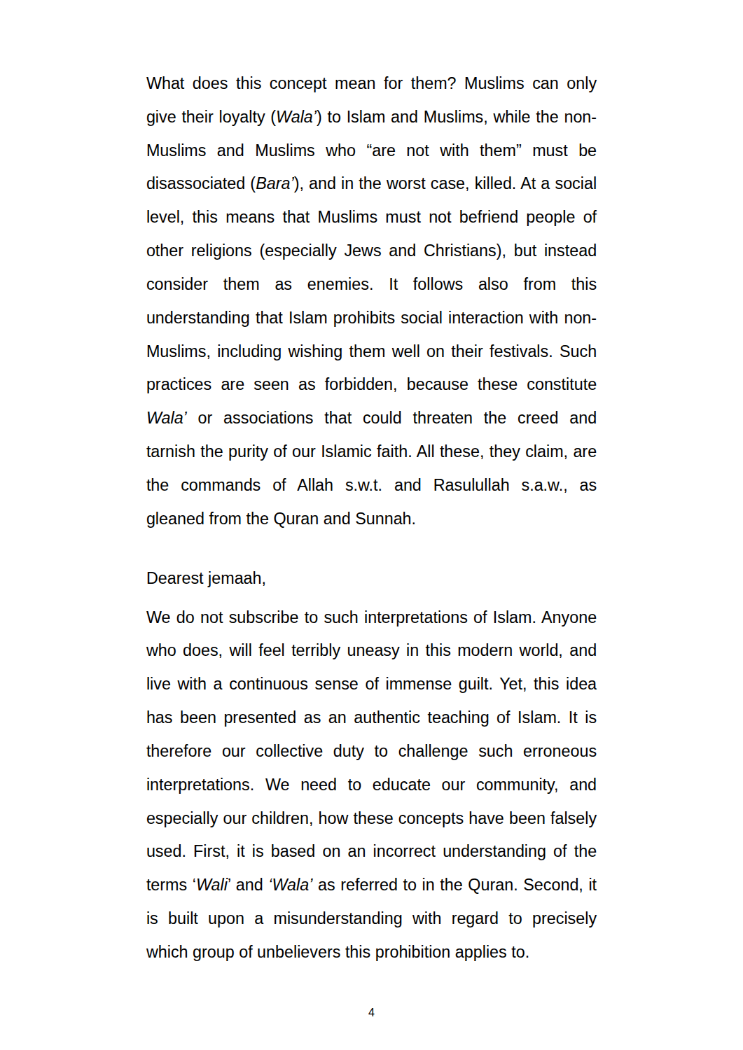What does this concept mean for them? Muslims can only give their loyalty (Wala’) to Islam and Muslims, while the non-Muslims and Muslims who “are not with them” must be disassociated (Bara’), and in the worst case, killed. At a social level, this means that Muslims must not befriend people of other religions (especially Jews and Christians), but instead consider them as enemies. It follows also from this understanding that Islam prohibits social interaction with non-Muslims, including wishing them well on their festivals. Such practices are seen as forbidden, because these constitute Wala’ or associations that could threaten the creed and tarnish the purity of our Islamic faith. All these, they claim, are the commands of Allah s.w.t. and Rasulullah s.a.w., as gleaned from the Quran and Sunnah.
Dearest jemaah,
We do not subscribe to such interpretations of Islam. Anyone who does, will feel terribly uneasy in this modern world, and live with a continuous sense of immense guilt. Yet, this idea has been presented as an authentic teaching of Islam. It is therefore our collective duty to challenge such erroneous interpretations. We need to educate our community, and especially our children, how these concepts have been falsely used. First, it is based on an incorrect understanding of the terms ‘Wali’ and ‘Wala’ as referred to in the Quran. Second, it is built upon a misunderstanding with regard to precisely which group of unbelievers this prohibition applies to.
4